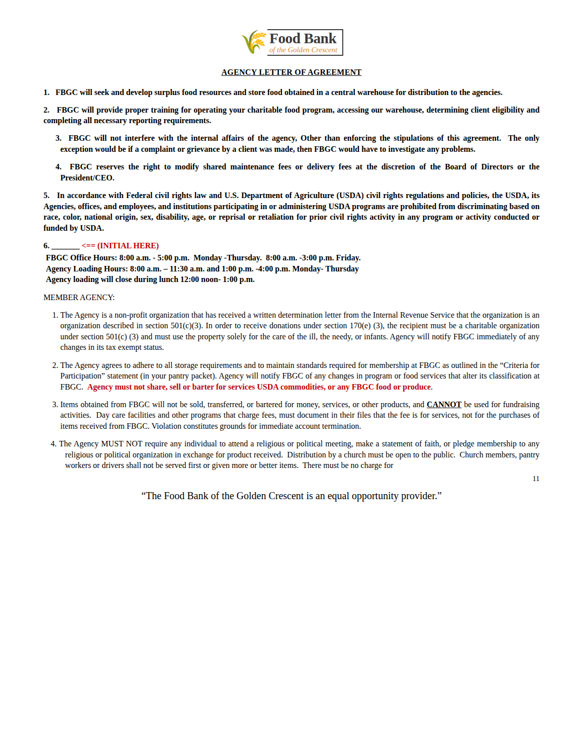🌾Food Bank
of the Golden Crescent
AGENCY LETTER OF AGREEMENT
1. FBGC will seek and develop surplus food resources and store food obtained in a central warehouse for distribution to the agencies.
2. FBGC will provide proper training for operating your charitable food program, accessing our warehouse, determining client eligibility and completing all necessary reporting requirements.
3. FBGC will not interfere with the internal affairs of the agency, Other than enforcing the stipulations of this agreement. The only exception would be if a complaint or grievance by a client was made, then FBGC would have to investigate any problems.
4. FBGC reserves the right to modify shared maintenance fees or delivery fees at the discretion of the Board of Directors or the President/CEO.
5. In accordance with Federal civil rights law and U.S. Department of Agriculture (USDA) civil rights regulations and policies, the USDA, its Agencies, offices, and employees, and institutions participating in or administering USDA programs are prohibited from discriminating based on race, color, national origin, sex, disability, age, or reprisal or retaliation for prior civil rights activity in any program or activity conducted or funded by USDA.
6. _______ <== (INITIAL HERE)
FBGC Office Hours: 8:00 a.m. - 5:00 p.m. Monday -Thursday. 8:00 a.m. -3:00 p.m. Friday.
Agency Loading Hours: 8:00 a.m. – 11:30 a.m. and 1:00 p.m. -4:00 p.m. Monday- Thursday
Agency loading will close during lunch 12:00 noon- 1:00 p.m.
MEMBER AGENCY:
The Agency is a non-profit organization that has received a written determination letter from the Internal Revenue Service that the organization is an organization described in section 501(c)(3). In order to receive donations under section 170(e) (3), the recipient must be a charitable organization under section 501(c) (3) and must use the property solely for the care of the ill, the needy, or infants. Agency will notify FBGC immediately of any changes in its tax exempt status.
The Agency agrees to adhere to all storage requirements and to maintain standards required for membership at FBGC as outlined in the “Criteria for Participation” statement (in your pantry packet). Agency will notify FBGC of any changes in program or food services that alter its classification at FBGC. Agency must not share, sell or barter for services USDA commodities, or any FBGC food or produce.
Items obtained from FBGC will not be sold, transferred, or bartered for money, services, or other products, and CANNOT be used for fundraising activities. Day care facilities and other programs that charge fees, must document in their files that the fee is for services, not for the purchases of items received from FBGC. Violation constitutes grounds for immediate account termination.
4. The Agency MUST NOT require any individual to attend a religious or political meeting, make a statement of faith, or pledge membership to any religious or political organization in exchange for product received. Distribution by a church must be open to the public. Church members, pantry workers or drivers shall not be served first or given more or better items. There must be no charge for
11
“The Food Bank of the Golden Crescent is an equal opportunity provider.”